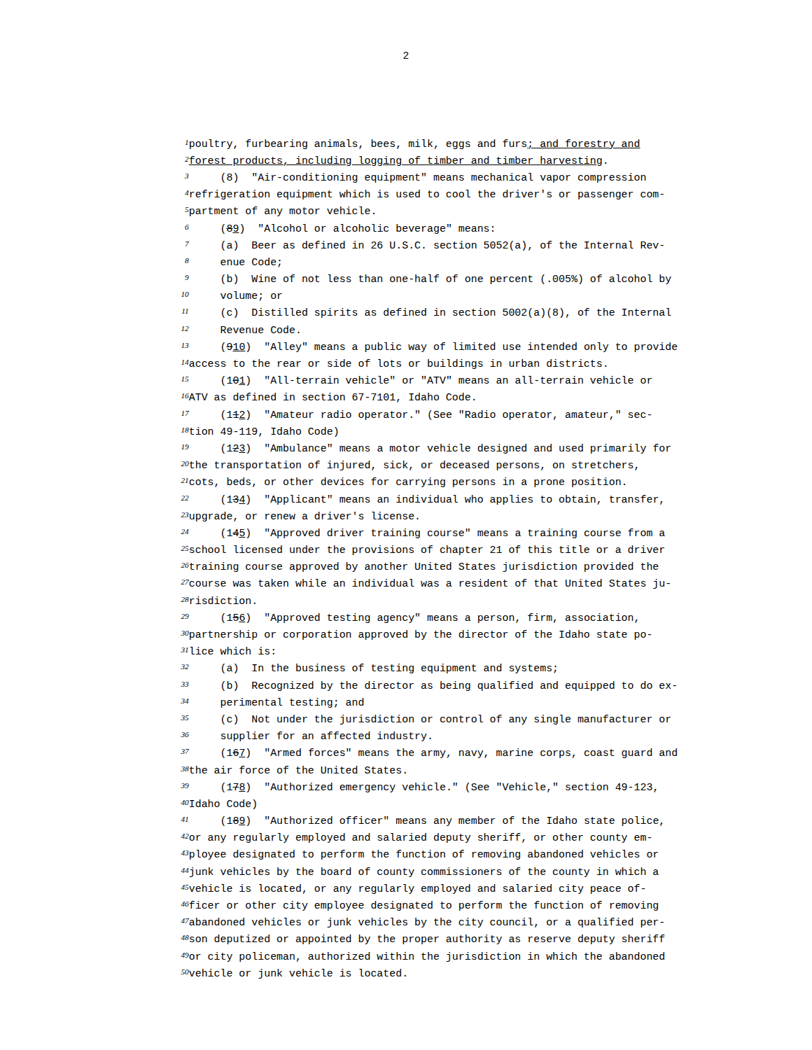2
| 1 | poultry, furbearing animals, bees, milk, eggs and furs ; and forestry and |
| 2 | forest products, including logging of timber and timber harvesting . |
| 3 | (8) "Air-conditioning equipment" means mechanical vapor compression |
| 4 | refrigeration equipment which is used to cool the driver's or passenger com- |
| 5 | partment of any motor vehicle. |
| 6 | ( 8 9 ) "Alcohol or alcoholic beverage" means: |
| 7 | (a) Beer as defined in 26 U.S.C. section 5052(a), of the Internal Rev- |
| 8 | enue Code; |
| 9 | (b) Wine of not less than one-half of one percent (.005%) of alcohol by |
| 10 | volume; or |
| 11 | (c) Distilled spirits as defined in section 5002(a)(8), of the Internal |
| 12 | Revenue Code. |
| 13 | ( 9 10 ) "Alley" means a public way of limited use intended only to provide |
| 14 | access to the rear or side of lots or buildings in urban districts. |
| 15 | (1 0 1 ) "All-terrain vehicle" or "ATV" means an all-terrain vehicle or |
| 16 | ATV as defined in section 67-7101, Idaho Code. |
| 17 | (1 1 2 ) "Amateur radio operator." (See "Radio operator, amateur," sec- |
| 18 | tion 49-119, Idaho Code) |
| 19 | (1 2 3 ) "Ambulance" means a motor vehicle designed and used primarily for |
| 20 | the transportation of injured, sick, or deceased persons, on stretchers, |
| 21 | cots, beds, or other devices for carrying persons in a prone position. |
| 22 | (1 3 4 ) "Applicant" means an individual who applies to obtain, transfer, |
| 23 | upgrade, or renew a driver's license. |
| 24 | (1 4 5 ) "Approved driver training course" means a training course from a |
| 25 | school licensed under the provisions of chapter 21 of this title or a driver |
| 26 | training course approved by another United States jurisdiction provided the |
| 27 | course was taken while an individual was a resident of that United States ju- |
| 28 | risdiction. |
| 29 | (1 5 6 ) "Approved testing agency" means a person, firm, association, |
| 30 | partnership or corporation approved by the director of the Idaho state po- |
| 31 | lice which is: |
| 32 | (a) In the business of testing equipment and systems; |
| 33 | (b) Recognized by the director as being qualified and equipped to do ex- |
| 34 | perimental testing; and |
| 35 | (c) Not under the jurisdiction or control of any single manufacturer or |
| 36 | supplier for an affected industry. |
| 37 | (1 6 7 ) "Armed forces" means the army, navy, marine corps, coast guard and |
| 38 | the air force of the United States. |
| 39 | (1 7 8 ) "Authorized emergency vehicle." (See "Vehicle," section 49-123, |
| 40 | Idaho Code) |
| 41 | (1 8 9 ) "Authorized officer" means any member of the Idaho state police, |
| 42 | or any regularly employed and salaried deputy sheriff, or other county em- |
| 43 | ployee designated to perform the function of removing abandoned vehicles or |
| 44 | junk vehicles by the board of county commissioners of the county in which a |
| 45 | vehicle is located, or any regularly employed and salaried city peace of- |
| 46 | ficer or other city employee designated to perform the function of removing |
| 47 | abandoned vehicles or junk vehicles by the city council, or a qualified per- |
| 48 | son deputized or appointed by the proper authority as reserve deputy sheriff |
| 49 | or city policeman, authorized within the jurisdiction in which the abandoned |
| 50 | vehicle or junk vehicle is located. |